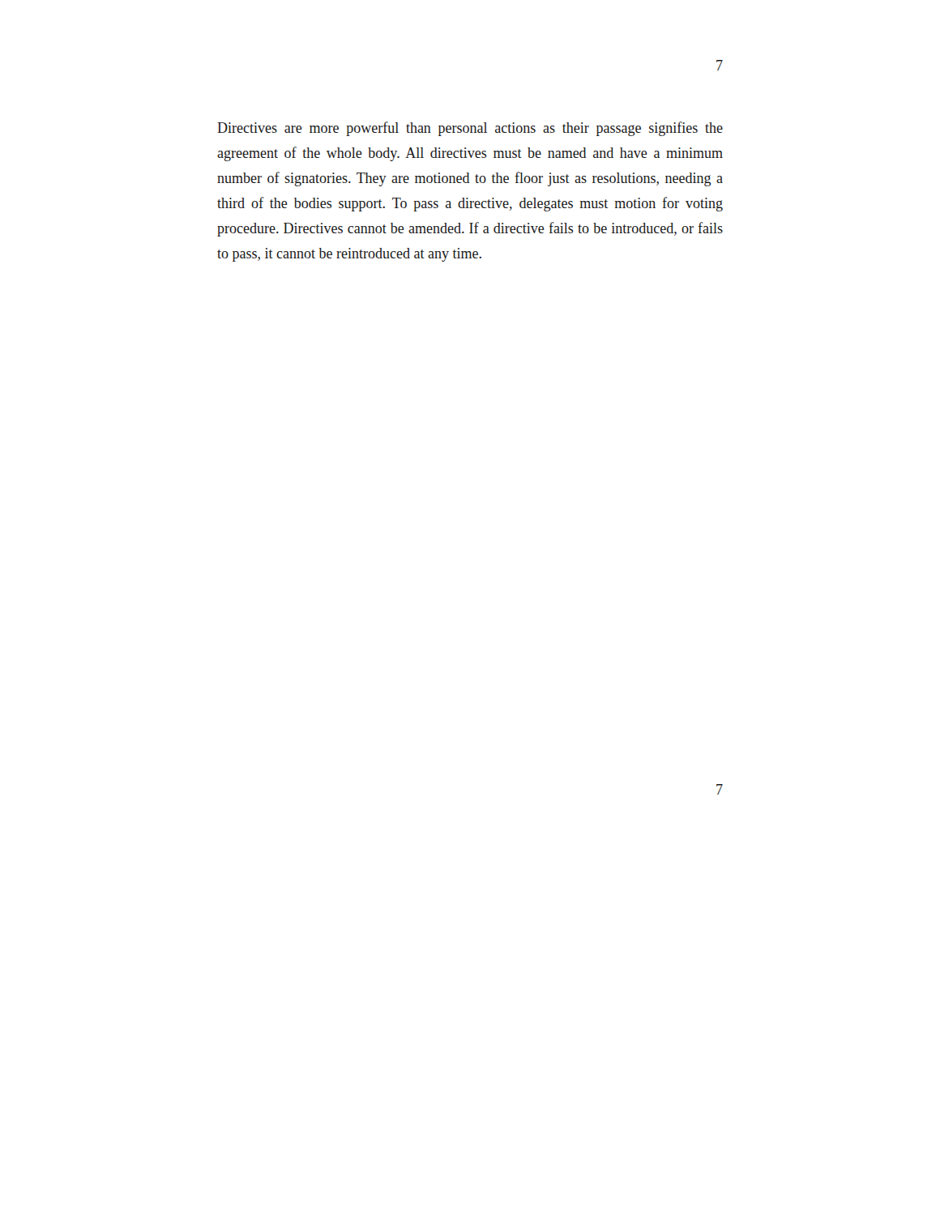7
Directives are more powerful than personal actions as their passage signifies the agreement of the whole body. All directives must be named and have a minimum number of signatories. They are motioned to the floor just as resolutions, needing a third of the bodies support. To pass a directive, delegates must motion for voting procedure. Directives cannot be amended. If a directive fails to be introduced, or fails to pass, it cannot be reintroduced at any time.
7